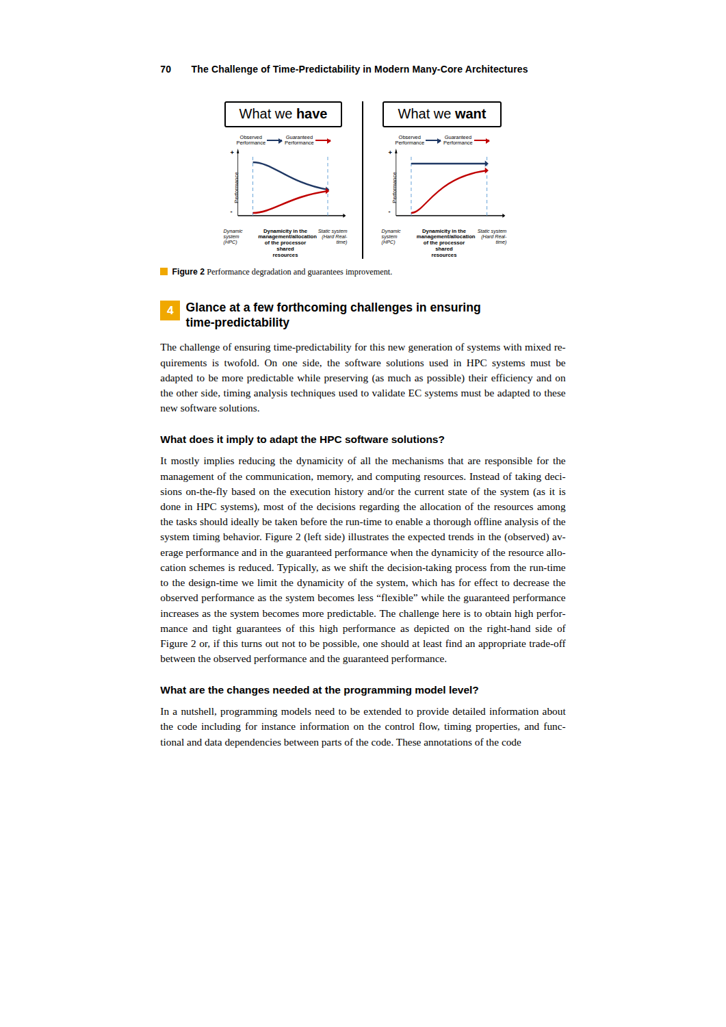70 The Challenge of Time-Predictability in Modern Many-Core Architectures
What we have
Observed
Performance
Guaranteed
Performance
Performance
+
-
Dynamic system
(HPC)
Dynamicity in the
management/allocation
of the processor shared
resources
Static system
(Hard Real-time)
What we want
Observed
Performance
Guaranteed
Performance
Performance
+
-
Dynamic system
(HPC)
Dynamicity in the
management/allocation
of the processor shared
resources
Static system
(Hard Real-time)
Figure 2 Performance degradation and guarantees improvement.
4
Glance at a few forthcoming challenges in ensuring
time-predictability
The challenge of ensuring time-predictability for this new generation of systems with mixed requirements is twofold. On one side, the software solutions used in HPC systems must be adapted to be more predictable while preserving (as much as possible) their efficiency and on the other side, timing analysis techniques used to validate EC systems must be adapted to these new software solutions.
What does it imply to adapt the HPC software solutions?
It mostly implies reducing the dynamicity of all the mechanisms that are responsible for the management of the communication, memory, and computing resources. Instead of taking decisions on-the-fly based on the execution history and/or the current state of the system (as it is done in HPC systems), most of the decisions regarding the allocation of the resources among the tasks should ideally be taken before the run-time to enable a thorough offline analysis of the system timing behavior. Figure 2 (left side) illustrates the expected trends in the (observed) average performance and in the guaranteed performance when the dynamicity of the resource allocation schemes is reduced. Typically, as we shift the decision-taking process from the run-time to the design-time we limit the dynamicity of the system, which has for effect to decrease the observed performance as the system becomes less “flexible” while the guaranteed performance increases as the system becomes more predictable. The challenge here is to obtain high performance and tight guarantees of this high performance as depicted on the right-hand side of Figure 2 or, if this turns out not to be possible, one should at least find an appropriate trade-off between the observed performance and the guaranteed performance.
What are the changes needed at the programming model level?
In a nutshell, programming models need to be extended to provide detailed information about the code including for instance information on the control flow, timing properties, and functional and data dependencies between parts of the code. These annotations of the code